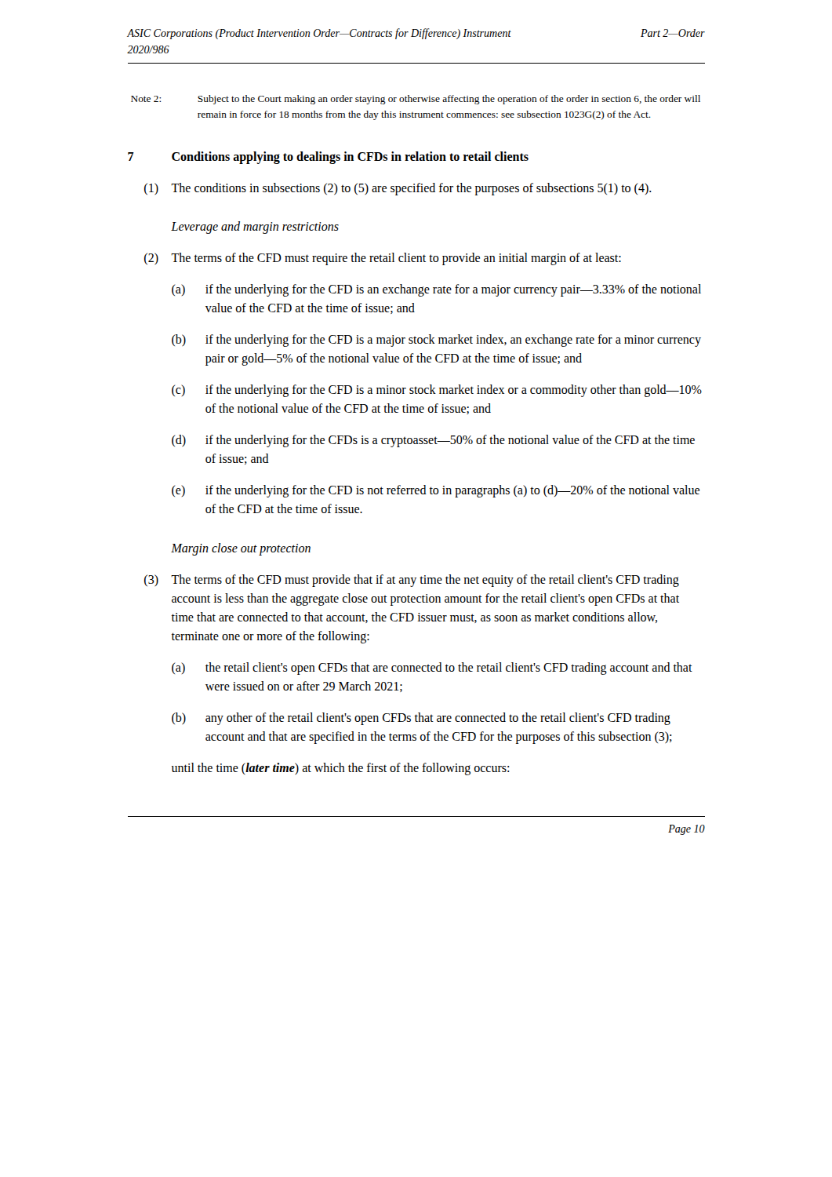ASIC Corporations (Product Intervention Order—Contracts for Difference) Instrument 2020/986
Part 2—Order
Note 2: Subject to the Court making an order staying or otherwise affecting the operation of the order in section 6, the order will remain in force for 18 months from the day this instrument commences: see subsection 1023G(2) of the Act.
7 Conditions applying to dealings in CFDs in relation to retail clients
(1) The conditions in subsections (2) to (5) are specified for the purposes of subsections 5(1) to (4).
Leverage and margin restrictions
(2) The terms of the CFD must require the retail client to provide an initial margin of at least:
(a) if the underlying for the CFD is an exchange rate for a major currency pair—3.33% of the notional value of the CFD at the time of issue; and
(b) if the underlying for the CFD is a major stock market index, an exchange rate for a minor currency pair or gold—5% of the notional value of the CFD at the time of issue; and
(c) if the underlying for the CFD is a minor stock market index or a commodity other than gold—10% of the notional value of the CFD at the time of issue; and
(d) if the underlying for the CFDs is a cryptoasset—50% of the notional value of the CFD at the time of issue; and
(e) if the underlying for the CFD is not referred to in paragraphs (a) to (d)—20% of the notional value of the CFD at the time of issue.
Margin close out protection
(3) The terms of the CFD must provide that if at any time the net equity of the retail client's CFD trading account is less than the aggregate close out protection amount for the retail client's open CFDs at that time that are connected to that account, the CFD issuer must, as soon as market conditions allow, terminate one or more of the following:
(a) the retail client's open CFDs that are connected to the retail client's CFD trading account and that were issued on or after 29 March 2021;
(b) any other of the retail client's open CFDs that are connected to the retail client's CFD trading account and that are specified in the terms of the CFD for the purposes of this subsection (3);
until the time (later time) at which the first of the following occurs:
Page 10